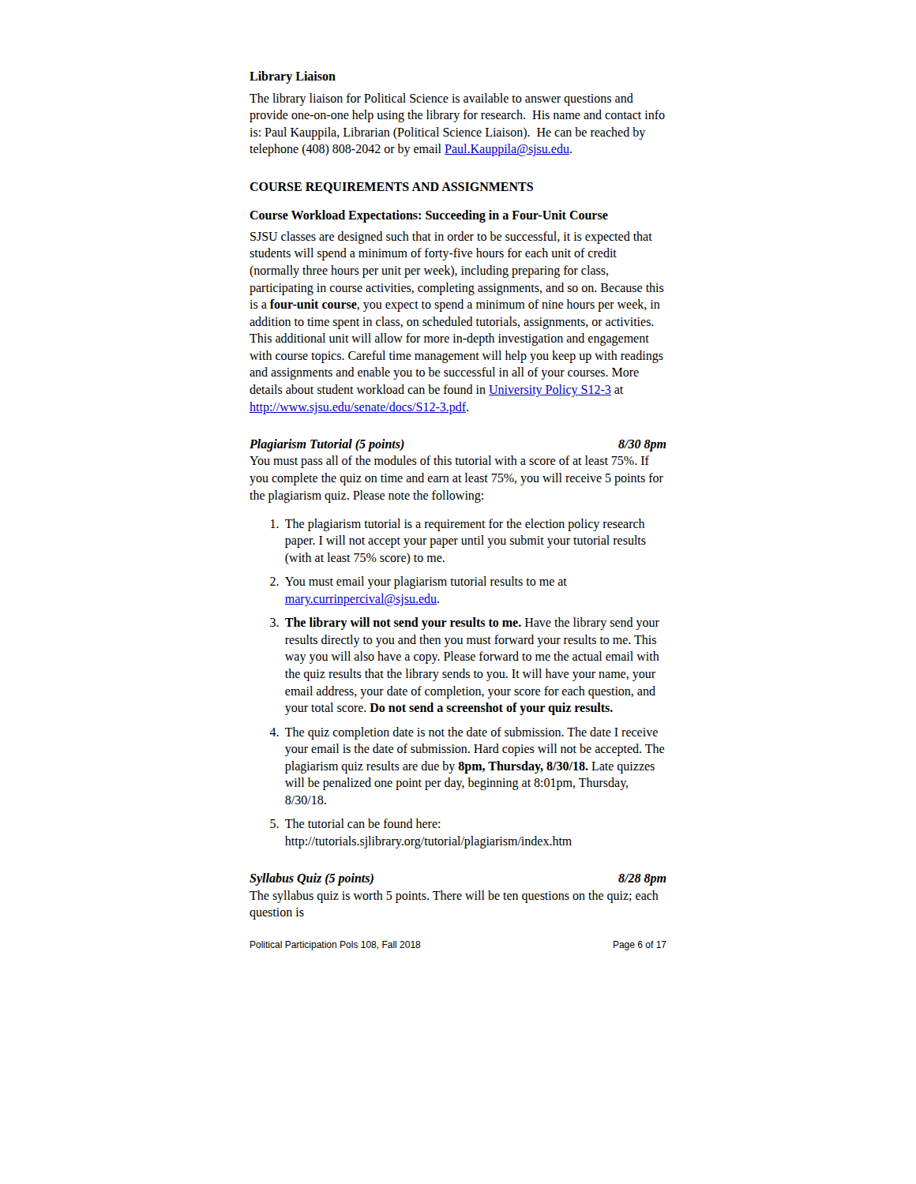Library Liaison
The library liaison for Political Science is available to answer questions and provide one-on-one help using the library for research. His name and contact info is: Paul Kauppila, Librarian (Political Science Liaison). He can be reached by telephone (408) 808-2042 or by email Paul.Kauppila@sjsu.edu.
Course Requirements and Assignments
Course Workload Expectations: Succeeding in a Four-Unit Course
SJSU classes are designed such that in order to be successful, it is expected that students will spend a minimum of forty-five hours for each unit of credit (normally three hours per unit per week), including preparing for class, participating in course activities, completing assignments, and so on. Because this is a four-unit course, you expect to spend a minimum of nine hours per week, in addition to time spent in class, on scheduled tutorials, assignments, or activities. This additional unit will allow for more in-depth investigation and engagement with course topics. Careful time management will help you keep up with readings and assignments and enable you to be successful in all of your courses. More details about student workload can be found in University Policy S12-3 at http://www.sjsu.edu/senate/docs/S12-3.pdf.
Plagiarism Tutorial (5 points) 8/30 8pm
You must pass all of the modules of this tutorial with a score of at least 75%. If you complete the quiz on time and earn at least 75%, you will receive 5 points for the plagiarism quiz. Please note the following:
The plagiarism tutorial is a requirement for the election policy research paper. I will not accept your paper until you submit your tutorial results (with at least 75% score) to me.
You must email your plagiarism tutorial results to me at mary.currinpercival@sjsu.edu.
The library will not send your results to me. Have the library send your results directly to you and then you must forward your results to me. This way you will also have a copy. Please forward to me the actual email with the quiz results that the library sends to you. It will have your name, your email address, your date of completion, your score for each question, and your total score. Do not send a screenshot of your quiz results.
The quiz completion date is not the date of submission. The date I receive your email is the date of submission. Hard copies will not be accepted. The plagiarism quiz results are due by 8pm, Thursday, 8/30/18. Late quizzes will be penalized one point per day, beginning at 8:01pm, Thursday, 8/30/18.
The tutorial can be found here:
http://tutorials.sjlibrary.org/tutorial/plagiarism/index.htm
Syllabus Quiz (5 points) 8/28 8pm
The syllabus quiz is worth 5 points. There will be ten questions on the quiz; each question is
Political Participation Pols 108, Fall 2018 Page 6 of 17